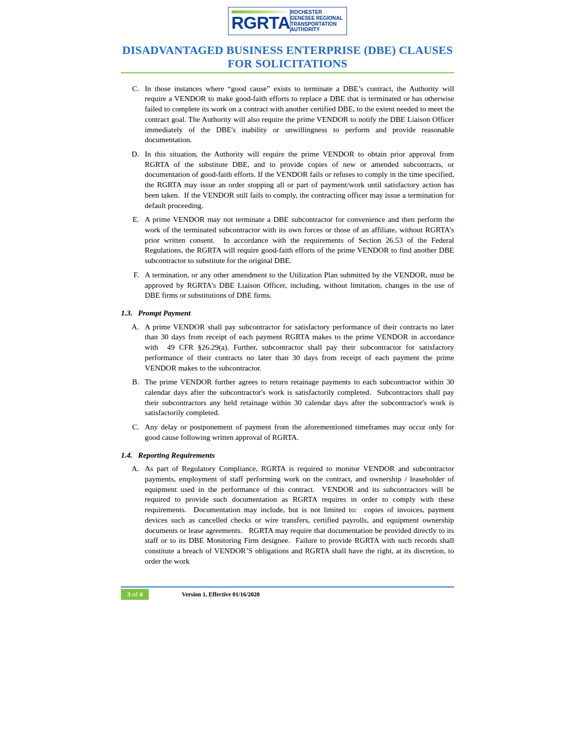| RGRTA | Rochester Genesee Regional Transportation Authority |
Disadvantaged Business Enterprise (DBE) Clauses for Solicitations
In those instances where “good cause” exists to terminate a DBE’s contract, the Authority will require a VENDOR to make good-faith efforts to replace a DBE that is terminated or has otherwise failed to complete its work on a contract with another certified DBE, to the extent needed to meet the contract goal. The Authority will also require the prime VENDOR to notify the DBE Liaison Officer immediately of the DBE's inability or unwillingness to perform and provide reasonable documentation.
In this situation, the Authority will require the prime VENDOR to obtain prior approval from RGRTA of the substitute DBE, and to provide copies of new or amended subcontracts, or documentation of good-faith efforts. If the VENDOR fails or refuses to comply in the time specified, the RGRTA may issue an order stopping all or part of payment/work until satisfactory action has been taken. If the VENDOR still fails to comply, the contracting officer may issue a termination for default proceeding.
A prime VENDOR may not terminate a DBE subcontractor for convenience and then perform the work of the terminated subcontractor with its own forces or those of an affiliate, without RGRTA’s prior written consent. In accordance with the requirements of Section 26.53 of the Federal Regulations, the RGRTA will require good-faith efforts of the prime VENDOR to find another DBE subcontractor to substitute for the original DBE.
A termination, or any other amendment to the Utilization Plan submitted by the VENDOR, must be approved by RGRTA’s DBE Liaison Officer, including, without limitation, changes in the use of DBE firms or substitutions of DBE firms.
1.3. Prompt Payment
A prime VENDOR shall pay subcontractor for satisfactory performance of their contracts no later than 30 days from receipt of each payment RGRTA makes to the prime VENDOR in accordance with 49 CFR §26.29(a). Further, subcontractor shall pay their subcontractor for satisfactory performance of their contracts no later than 30 days from receipt of each payment the prime VENDOR makes to the subcontractor.
The prime VENDOR further agrees to return retainage payments to each subcontractor within 30 calendar days after the subcontractor's work is satisfactorily completed. Subcontractors shall pay their subcontractors any held retainage within 30 calendar days after the subcontractor's work is satisfactorily completed.
Any delay or postponement of payment from the aforementioned timeframes may occur only for good cause following written approval of RGRTA.
1.4. Reporting Requirements
As part of Regulatory Compliance, RGRTA is required to monitor VENDOR and subcontractor payments, employment of staff performing work on the contract, and ownership / leaseholder of equipment used in the performance of this contract. VENDOR and its subcontractors will be required to provide such documentation as RGRTA requires in order to comply with these requirements. Documentation may include, but is not limited to: copies of invoices, payment devices such as cancelled checks or wire transfers, certified payrolls, and equipment ownership documents or lease agreements. RGRTA may require that documentation be provided directly to its staff or to its DBE Monitoring Firm designee. Failure to provide RGRTA with such records shall constitute a breach of VENDOR’S obligations and RGRTA shall have the right, at its discretion, to order the work
| 3 of 4 | Version 1, Effective 01/16/2020 |